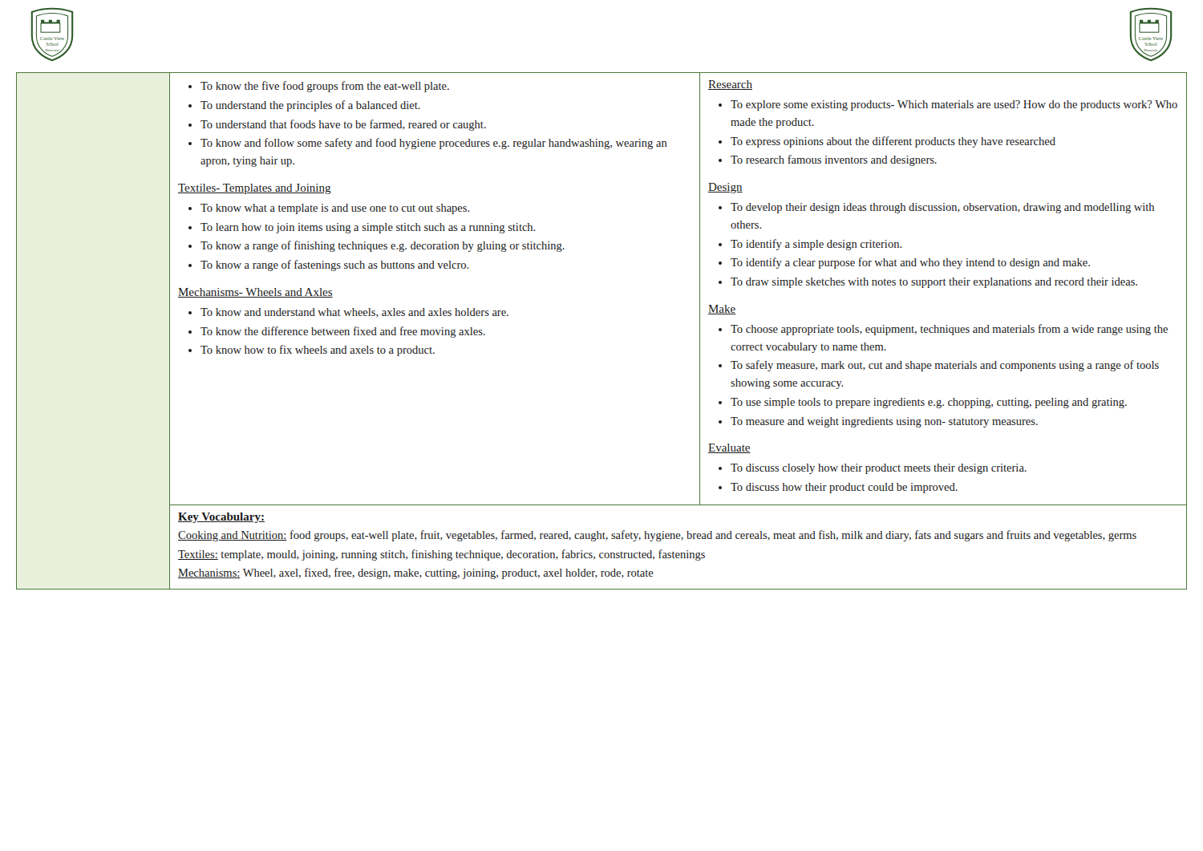Castle View School Runcorn
Castle View School Runcorn
| | To know the five food groups from the eat-well plate. To understand the principles of a balanced diet. To understand that foods have to be farmed, reared or caught. To know and follow some safety and food hygiene procedures e.g. regular handwashing, wearing an apron, tying hair up. Textiles- Templates and Joining To know what a template is and use one to cut out shapes. To learn how to join items using a simple stitch such as a running stitch. To know a range of finishing techniques e.g. decoration by gluing or stitching. To know a range of fastenings such as buttons and velcro. Mechanisms- Wheels and Axles To know and understand what wheels, axles and axles holders are. To know the difference between fixed and free moving axles. To know how to fix wheels and axels to a product. | Research To explore some existing products- Which materials are used? How do the products work? Who made the product. To express opinions about the different products they have researched To research famous inventors and designers. Design To develop their design ideas through discussion, observation, drawing and modelling with others. To identify a simple design criterion. To identify a clear purpose for what and who they intend to design and make. To draw simple sketches with notes to support their explanations and record their ideas. Make To choose appropriate tools, equipment, techniques and materials from a wide range using the correct vocabulary to name them. To safely measure, mark out, cut and shape materials and components using a range of tools showing some accuracy. To use simple tools to prepare ingredients e.g. chopping, cutting, peeling and grating. To measure and weight ingredients using non- statutory measures. Evaluate To discuss closely how their product meets their design criteria. To discuss how their product could be improved. |
| Key Vocabulary: Cooking and Nutrition: food groups, eat-well plate, fruit, vegetables, farmed, reared, caught, safety, hygiene, bread and cereals, meat and fish, milk and diary, fats and sugars and fruits and vegetables, germs Textiles: template, mould, joining, running stitch, finishing technique, decoration, fabrics, constructed, fastenings Mechanisms: Wheel, axel, fixed, free, design, make, cutting, joining, product, axel holder, rode, rotate |